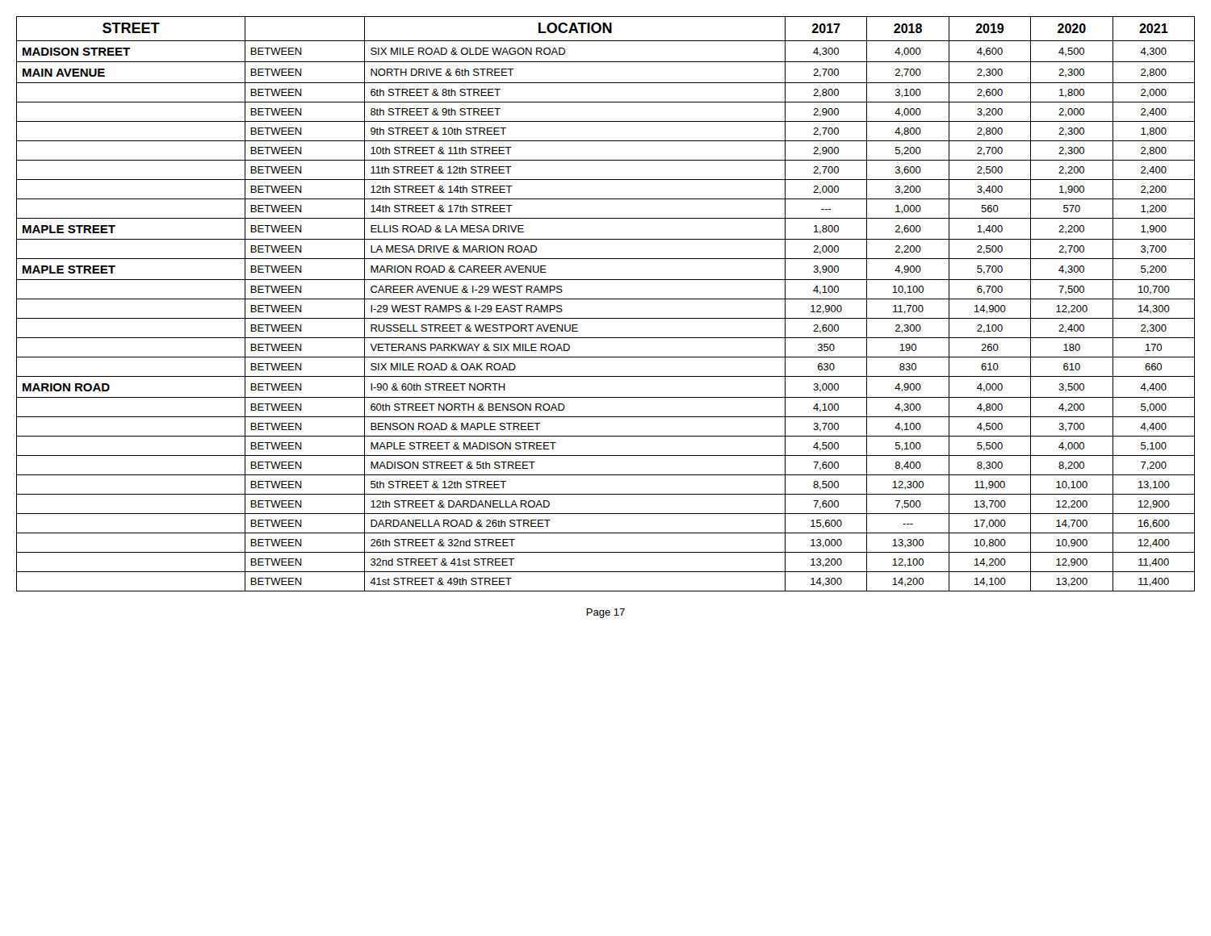| STREET | | LOCATION | 2017 | 2018 | 2019 | 2020 | 2021 |
| --- | --- | --- | --- | --- | --- | --- | --- |
| MADISON STREET | BETWEEN | SIX MILE ROAD & OLDE WAGON ROAD | 4,300 | 4,000 | 4,600 | 4,500 | 4,300 |
| MAIN AVENUE | BETWEEN | NORTH DRIVE & 6th STREET | 2,700 | 2,700 | 2,300 | 2,300 | 2,800 |
| | BETWEEN | 6th STREET & 8th STREET | 2,800 | 3,100 | 2,600 | 1,800 | 2,000 |
| | BETWEEN | 8th STREET & 9th STREET | 2,900 | 4,000 | 3,200 | 2,000 | 2,400 |
| | BETWEEN | 9th STREET & 10th STREET | 2,700 | 4,800 | 2,800 | 2,300 | 1,800 |
| | BETWEEN | 10th STREET & 11th STREET | 2,900 | 5,200 | 2,700 | 2,300 | 2,800 |
| | BETWEEN | 11th STREET & 12th STREET | 2,700 | 3,600 | 2,500 | 2,200 | 2,400 |
| | BETWEEN | 12th STREET & 14th STREET | 2,000 | 3,200 | 3,400 | 1,900 | 2,200 |
| | BETWEEN | 14th STREET & 17th STREET | --- | 1,000 | 560 | 570 | 1,200 |
| MAPLE STREET | BETWEEN | ELLIS ROAD & LA MESA DRIVE | 1,800 | 2,600 | 1,400 | 2,200 | 1,900 |
| | BETWEEN | LA MESA DRIVE & MARION ROAD | 2,000 | 2,200 | 2,500 | 2,700 | 3,700 |
| MAPLE STREET | BETWEEN | MARION ROAD & CAREER AVENUE | 3,900 | 4,900 | 5,700 | 4,300 | 5,200 |
| | BETWEEN | CAREER AVENUE & I-29 WEST RAMPS | 4,100 | 10,100 | 6,700 | 7,500 | 10,700 |
| | BETWEEN | I-29 WEST RAMPS & I-29 EAST RAMPS | 12,900 | 11,700 | 14,900 | 12,200 | 14,300 |
| | BETWEEN | RUSSELL STREET & WESTPORT AVENUE | 2,600 | 2,300 | 2,100 | 2,400 | 2,300 |
| | BETWEEN | VETERANS PARKWAY & SIX MILE ROAD | 350 | 190 | 260 | 180 | 170 |
| | BETWEEN | SIX MILE ROAD & OAK ROAD | 630 | 830 | 610 | 610 | 660 |
| MARION ROAD | BETWEEN | I-90 & 60th STREET NORTH | 3,000 | 4,900 | 4,000 | 3,500 | 4,400 |
| | BETWEEN | 60th STREET NORTH & BENSON ROAD | 4,100 | 4,300 | 4,800 | 4,200 | 5,000 |
| | BETWEEN | BENSON ROAD & MAPLE STREET | 3,700 | 4,100 | 4,500 | 3,700 | 4,400 |
| | BETWEEN | MAPLE STREET & MADISON STREET | 4,500 | 5,100 | 5,500 | 4,000 | 5,100 |
| | BETWEEN | MADISON STREET & 5th STREET | 7,600 | 8,400 | 8,300 | 8,200 | 7,200 |
| | BETWEEN | 5th STREET & 12th STREET | 8,500 | 12,300 | 11,900 | 10,100 | 13,100 |
| | BETWEEN | 12th STREET & DARDANELLA ROAD | 7,600 | 7,500 | 13,700 | 12,200 | 12,900 |
| | BETWEEN | DARDANELLA ROAD & 26th STREET | 15,600 | --- | 17,000 | 14,700 | 16,600 |
| | BETWEEN | 26th STREET & 32nd STREET | 13,000 | 13,300 | 10,800 | 10,900 | 12,400 |
| | BETWEEN | 32nd STREET & 41st STREET | 13,200 | 12,100 | 14,200 | 12,900 | 11,400 |
| | BETWEEN | 41st STREET & 49th STREET | 14,300 | 14,200 | 14,100 | 13,200 | 11,400 |
Page 17